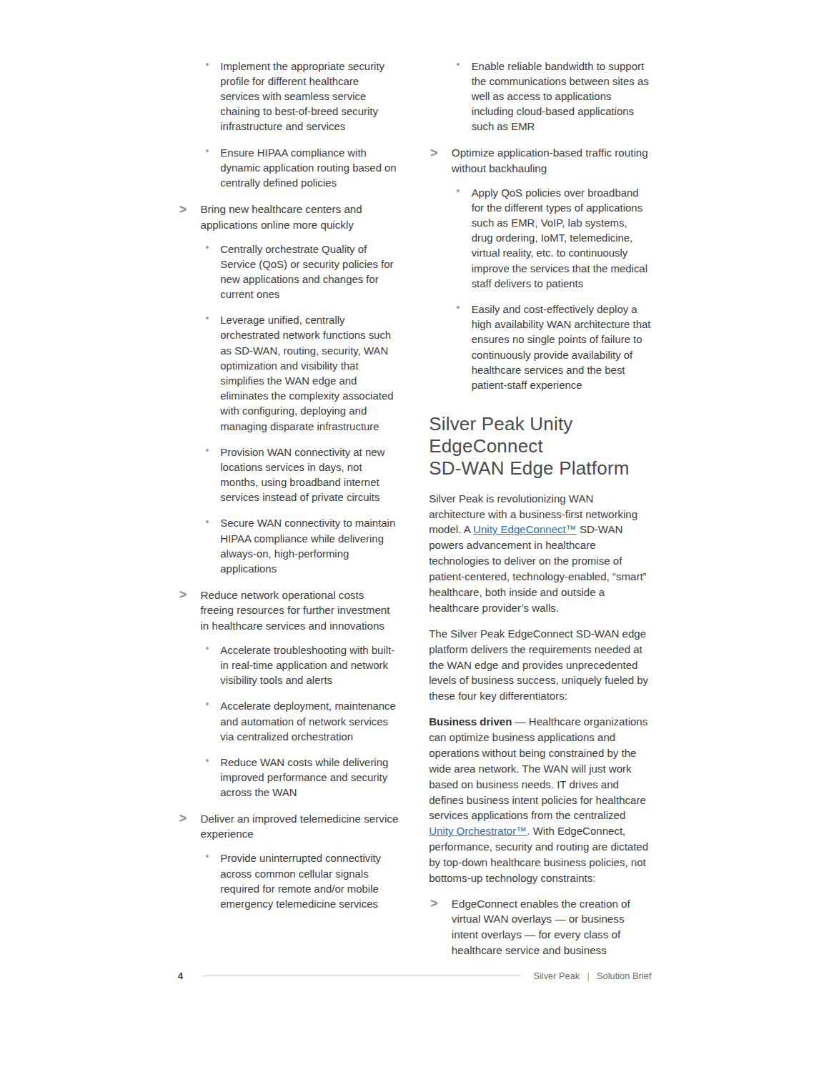Implement the appropriate security profile for different healthcare services with seamless service chaining to best-of-breed security infrastructure and services
Ensure HIPAA compliance with dynamic application routing based on centrally defined policies
Bring new healthcare centers and applications online more quickly
Centrally orchestrate Quality of Service (QoS) or security policies for new applications and changes for current ones
Leverage unified, centrally orchestrated network functions such as SD-WAN, routing, security, WAN optimization and visibility that simplifies the WAN edge and eliminates the complexity associated with configuring, deploying and managing disparate infrastructure
Provision WAN connectivity at new locations services in days, not months, using broadband internet services instead of private circuits
Secure WAN connectivity to maintain HIPAA compliance while delivering always-on, high-performing applications
Reduce network operational costs freeing resources for further investment in healthcare services and innovations
Accelerate troubleshooting with built-in real-time application and network visibility tools and alerts
Accelerate deployment, maintenance and automation of network services via centralized orchestration
Reduce WAN costs while delivering improved performance and security across the WAN
Deliver an improved telemedicine service experience
Provide uninterrupted connectivity across common cellular signals required for remote and/or mobile emergency telemedicine services
Enable reliable bandwidth to support the communications between sites as well as access to applications including cloud-based applications such as EMR
Optimize application-based traffic routing without backhauling
Apply QoS policies over broadband for the different types of applications such as EMR, VoIP, lab systems, drug ordering, IoMT, telemedicine, virtual reality, etc. to continuously improve the services that the medical staff delivers to patients
Easily and cost-effectively deploy a high availability WAN architecture that ensures no single points of failure to continuously provide availability of healthcare services and the best patient-staff experience
Silver Peak Unity EdgeConnect
SD-WAN Edge Platform
Silver Peak is revolutionizing WAN architecture with a business-first networking model. A Unity EdgeConnect™ SD-WAN powers advancement in healthcare technologies to deliver on the promise of patient-centered, technology-enabled, “smart” healthcare, both inside and outside a healthcare provider’s walls.
The Silver Peak EdgeConnect SD-WAN edge platform delivers the requirements needed at the WAN edge and provides unprecedented levels of business success, uniquely fueled by these four key differentiators:
Business driven — Healthcare organizations can optimize business applications and operations without being constrained by the wide area network. The WAN will just work based on business needs. IT drives and defines business intent policies for healthcare services applications from the centralized Unity Orchestrator™. With EdgeConnect, performance, security and routing are dictated by top-down healthcare business policies, not bottoms-up technology constraints:
EdgeConnect enables the creation of virtual WAN overlays — or business intent overlays — for every class of healthcare service and business
4 Silver Peak | Solution Brief